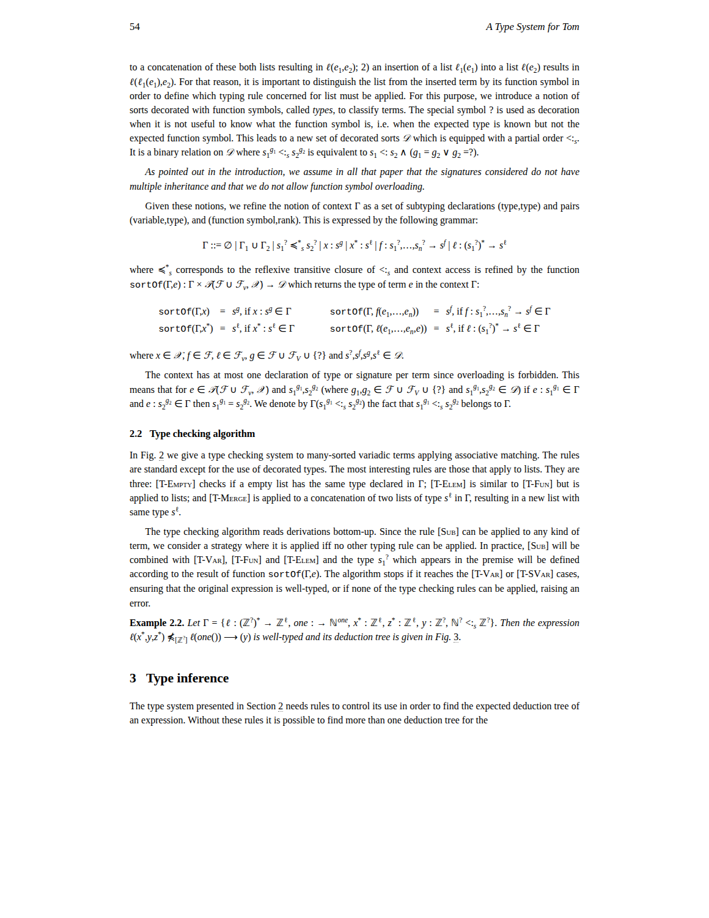54 A Type System for Tom
to a concatenation of these both lists resulting in ℓ(e1,e2); 2) an insertion of a list ℓ1(e1) into a list ℓ(e2) results in ℓ(ℓ1(e1),e2). For that reason, it is important to distinguish the list from the inserted term by its function symbol in order to define which typing rule concerned for list must be applied. For this purpose, we introduce a notion of sorts decorated with function symbols, called types, to classify terms. The special symbol ? is used as decoration when it is not useful to know what the function symbol is, i.e. when the expected type is known but not the expected function symbol. This leads to a new set of decorated sorts 𝒟 which is equipped with a partial order <:s. It is a binary relation on 𝒟 where s1g1 <:s s2g2 is equivalent to s1 <: s2 ∧ (g1 = g2 ∨ g2 =?).
As pointed out in the introduction, we assume in all that paper that the signatures considered do not have multiple inheritance and that we do not allow function symbol overloading.
Given these notions, we refine the notion of context Γ as a set of subtyping declarations (type,type) and pairs (variable,type), and (function symbol,rank). This is expressed by the following grammar:
Γ ::= ∅ | Γ1 ∪ Γ2 | s1? ≼*s s2? | x : sg | x* : sℓ | f : s1?,…,sn? → sf | ℓ : (s1?)* → sℓ
where ≼*s corresponds to the reflexive transitive closure of <:s and context access is refined by the function sortOf(Γ,e) : Γ × 𝒯(ℱ ∪ ℱv, 𝒳) → 𝒟 which returns the type of term e in the context Γ:
| sortOf (Γ, x ) | = | s g , if x : s g ∈ Γ | | sortOf (Γ, f ( e 1 ,…, e n )) | = | s f , if f : s 1 ? ,…, s n ? → s f ∈ Γ |
| sortOf (Γ, x * ) | = | s ℓ , if x * : s ℓ ∈ Γ | | sortOf (Γ, ℓ ( e 1 ,…, e n , e )) | = | s ℓ , if ℓ : ( s 1 ? ) * → s ℓ ∈ Γ |
where x ∈ 𝒳, f ∈ ℱ, ℓ ∈ ℱv, g ∈ ℱ ∪ ℱV ∪ {?} and s?,sf,sg,sℓ ∈ 𝒟.
The context has at most one declaration of type or signature per term since overloading is forbidden. This means that for e ∈ 𝒯(ℱ ∪ ℱv, 𝒳) and s1g1,s2g2 (where g1,g2 ∈ ℱ ∪ ℱV ∪ {?} and s1g1,s2g2 ∈ 𝒟) if e : s1g1 ∈ Γ and e : s2g2 ∈ Γ then s1g1 = s2g2. We denote by Γ(s1g1 <:s s2g2) the fact that s1g1 <:s s2g2 belongs to Γ.
2.2 Type checking algorithm
In Fig. 2 we give a type checking system to many-sorted variadic terms applying associative matching. The rules are standard except for the use of decorated types. The most interesting rules are those that apply to lists. They are three: [T-Empty] checks if a empty list has the same type declared in Γ; [T-Elem] is similar to [T-Fun] but is applied to lists; and [T-Merge] is applied to a concatenation of two lists of type sℓ in Γ, resulting in a new list with same type sℓ.
The type checking algorithm reads derivations bottom-up. Since the rule [Sub] can be applied to any kind of term, we consider a strategy where it is applied iff no other typing rule can be applied. In practice, [Sub] will be combined with [T-Var], [T-Fun] and [T-Elem] and the type s1? which appears in the premise will be defined according to the result of function sortOf(Γ,e). The algorithm stops if it reaches the [T-Var] or [T-SVar] cases, ensuring that the original expression is well-typed, or if none of the type checking rules can be applied, raising an error.
Example 2.2. Let Γ = {ℓ : (ℤ?)* → ℤℓ, one : → ℕone, x* : ℤℓ, z* : ℤℓ, y : ℤ?, ℕ? <:s ℤ?}. Then the expression ℓ(x*,y,z*) ⋠[ℤ?] ℓ(one()) ⟶ (y) is well-typed and its deduction tree is given in Fig. 3.
3 Type inference
The type system presented in Section 2 needs rules to control its use in order to find the expected deduction tree of an expression. Without these rules it is possible to find more than one deduction tree for the